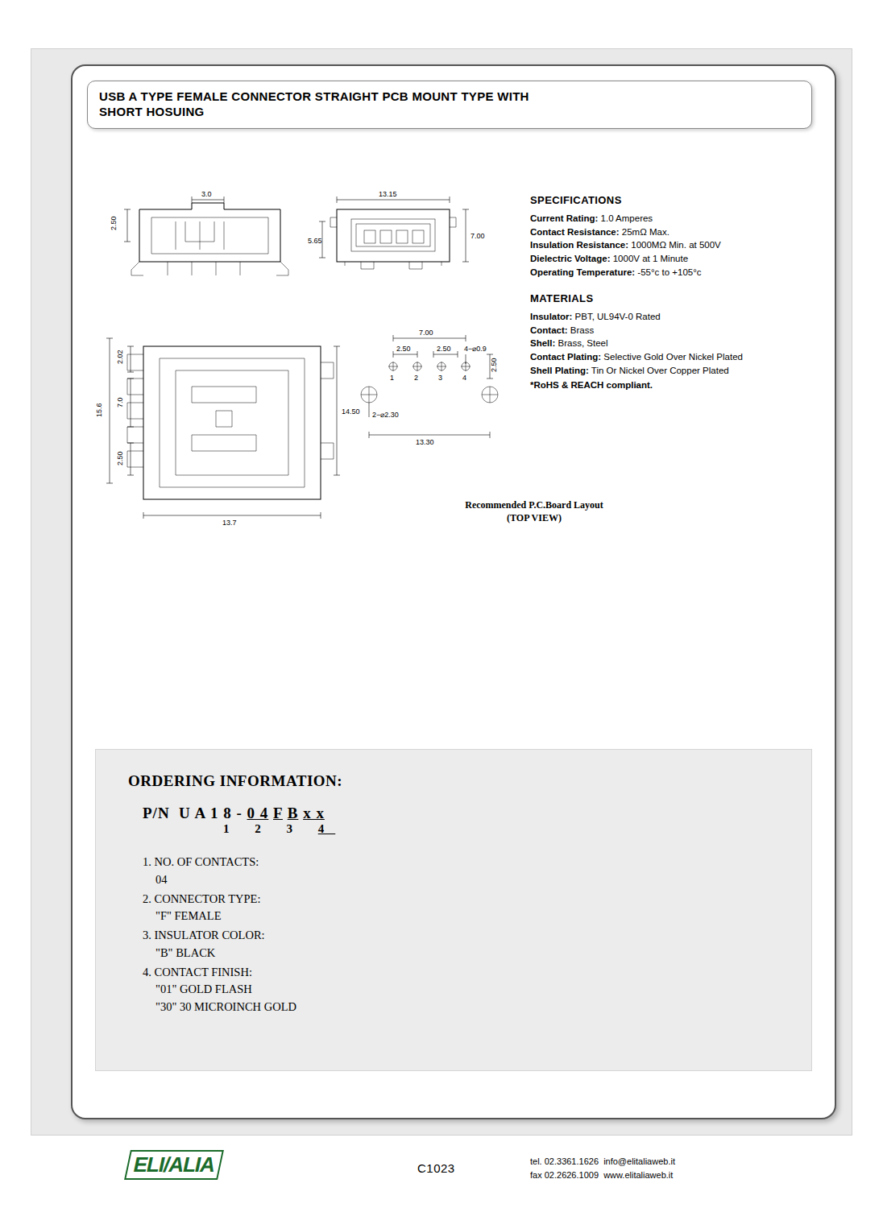USB A TYPE FEMALE CONNECTOR STRAIGHT PCB MOUNT TYPE WITH
SHORT HOSUING
3.0 2.50 13.15 7.00 5.65 15.6 2.02 7.0 2.50 14.50 13.7 7.00 2.50 2.50 4−⌀0.9 2.50 1 2 3 4 2−⌀2.30 13.30
Recommended P.C.Board Layout
(TOP VIEW)
SPECIFICATIONS
Current Rating: 1.0 Amperes
Contact Resistance: 25mΩ Max.
Insulation Resistance: 1000MΩ Min. at 500V
Dielectric Voltage: 1000V at 1 Minute
Operating Temperature: -55°c to +105°c
MATERIALS
Insulator: PBT, UL94V-0 Rated
Contact: Brass
Shell: Brass, Steel
Contact Plating: Selective Gold Over Nickel Plated
Shell Plating: Tin Or Nickel Over Copper Plated
*RoHS & REACH compliant.
ORDERING INFORMATION:
P/N U A 1 8 - 0 4 F B x x
1 2 3 4
1. NO. OF CONTACTS: 04
2. CONNECTOR TYPE: "F" FEMALE
3. INSULATOR COLOR: "B" BLACK
4. CONTACT FINISH: "01" GOLD FLASH "30" 30 MICROINCH GOLD
ELI/ALIA
C1023
tel. 02.3361.1626 info@elitaliaweb.it
fax 02.2626.1009 www.elitaliaweb.it